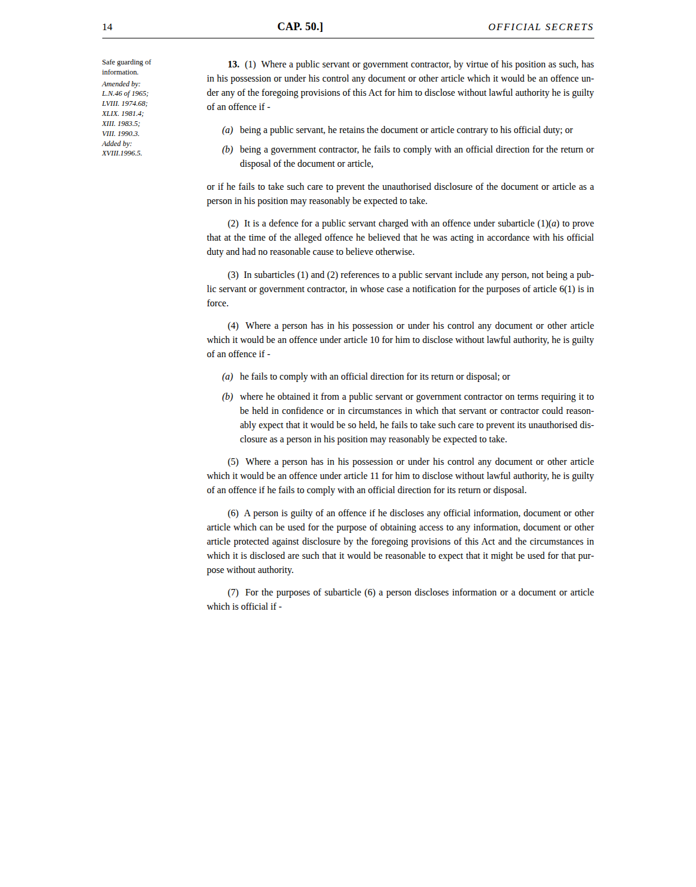14 CAP. 50.] OFFICIAL SECRETS
Safe guarding of information.
Amended by:
L.N.46 of 1965;
LVIII. 1974.68;
XLIX. 1981.4;
XIII. 1983.5;
VIII. 1990.3.
Added by:
XVIII.1996.5.
13. (1) Where a public servant or government contractor, by virtue of his position as such, has in his possession or under his control any document or other article which it would be an offence under any of the foregoing provisions of this Act for him to disclose without lawful authority he is guilty of an offence if -
(a) being a public servant, he retains the document or article contrary to his official duty; or
(b) being a government contractor, he fails to comply with an official direction for the return or disposal of the document or article,
or if he fails to take such care to prevent the unauthorised disclosure of the document or article as a person in his position may reasonably be expected to take.
(2) It is a defence for a public servant charged with an offence under subarticle (1)(a) to prove that at the time of the alleged offence he believed that he was acting in accordance with his official duty and had no reasonable cause to believe otherwise.
(3) In subarticles (1) and (2) references to a public servant include any person, not being a public servant or government contractor, in whose case a notification for the purposes of article 6(1) is in force.
(4) Where a person has in his possession or under his control any document or other article which it would be an offence under article 10 for him to disclose without lawful authority, he is guilty of an offence if -
(a) he fails to comply with an official direction for its return or disposal; or
(b) where he obtained it from a public servant or government contractor on terms requiring it to be held in confidence or in circumstances in which that servant or contractor could reasonably expect that it would be so held, he fails to take such care to prevent its unauthorised disclosure as a person in his position may reasonably be expected to take.
(5) Where a person has in his possession or under his control any document or other article which it would be an offence under article 11 for him to disclose without lawful authority, he is guilty of an offence if he fails to comply with an official direction for its return or disposal.
(6) A person is guilty of an offence if he discloses any official information, document or other article which can be used for the purpose of obtaining access to any information, document or other article protected against disclosure by the foregoing provisions of this Act and the circumstances in which it is disclosed are such that it would be reasonable to expect that it might be used for that purpose without authority.
(7) For the purposes of subarticle (6) a person discloses information or a document or article which is official if -